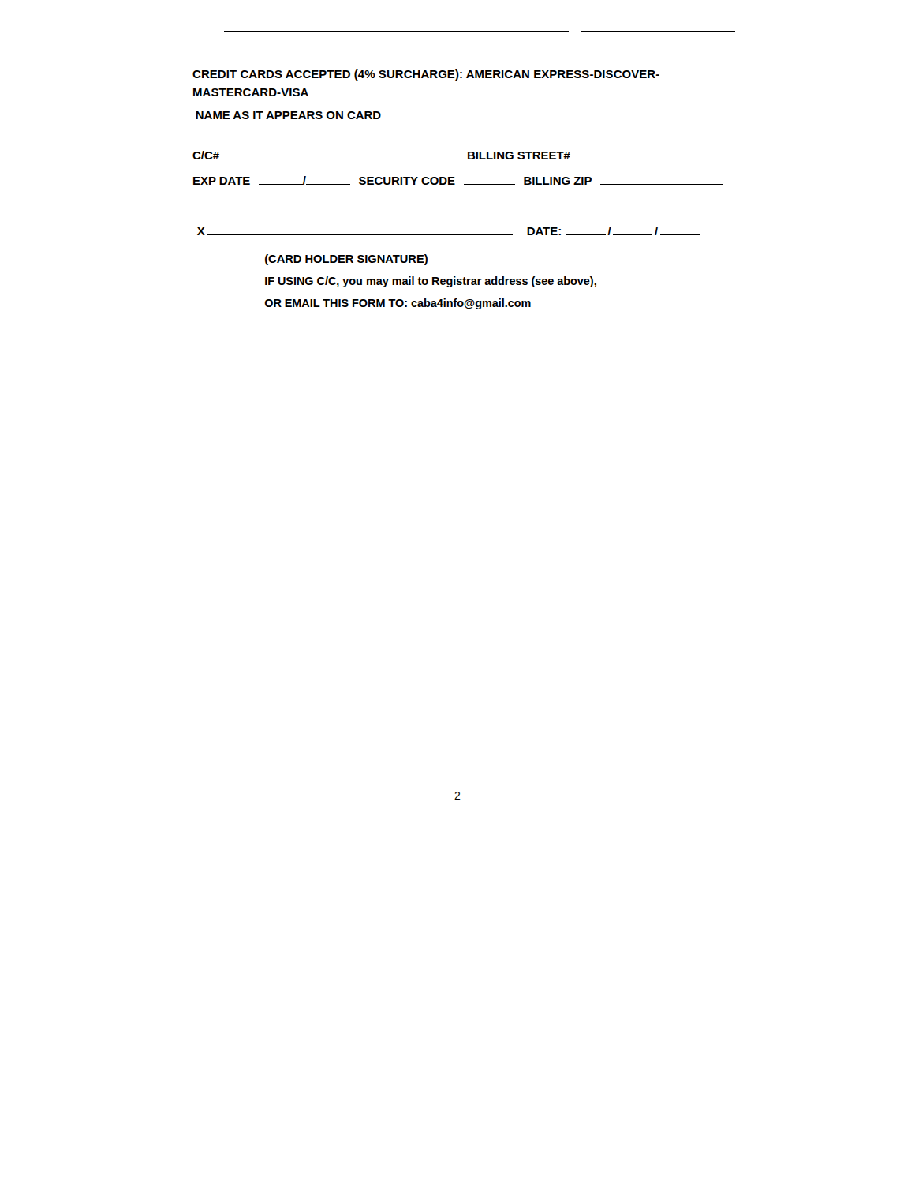CREDIT CARDS ACCEPTED (4% SURCHARGE): AMERICAN EXPRESS-DISCOVER-MASTERCARD-VISA
NAME AS IT APPEARS ON CARD
C/C# BILLING STREET#
EXP DATE / SECURITY CODE BILLING ZIP
X DATE: / /
(CARD HOLDER SIGNATURE)
IF USING C/C, you may mail to Registrar address (see above),
OR EMAIL THIS FORM TO: caba4info@gmail.com
2